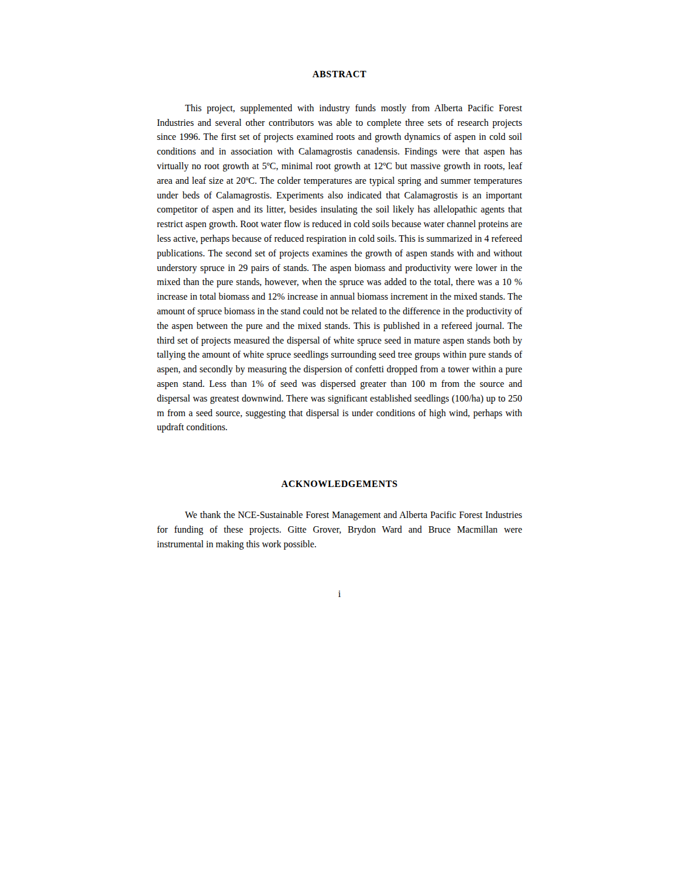ABSTRACT
This project, supplemented with industry funds mostly from Alberta Pacific Forest Industries and several other contributors was able to complete three sets of research projects since 1996. The first set of projects examined roots and growth dynamics of aspen in cold soil conditions and in association with Calamagrostis canadensis. Findings were that aspen has virtually no root growth at 5ºC, minimal root growth at 12ºC but massive growth in roots, leaf area and leaf size at 20ºC. The colder temperatures are typical spring and summer temperatures under beds of Calamagrostis. Experiments also indicated that Calamagrostis is an important competitor of aspen and its litter, besides insulating the soil likely has allelopathic agents that restrict aspen growth. Root water flow is reduced in cold soils because water channel proteins are less active, perhaps because of reduced respiration in cold soils. This is summarized in 4 refereed publications. The second set of projects examines the growth of aspen stands with and without understory spruce in 29 pairs of stands. The aspen biomass and productivity were lower in the mixed than the pure stands, however, when the spruce was added to the total, there was a 10 % increase in total biomass and 12% increase in annual biomass increment in the mixed stands. The amount of spruce biomass in the stand could not be related to the difference in the productivity of the aspen between the pure and the mixed stands. This is published in a refereed journal. The third set of projects measured the dispersal of white spruce seed in mature aspen stands both by tallying the amount of white spruce seedlings surrounding seed tree groups within pure stands of aspen, and secondly by measuring the dispersion of confetti dropped from a tower within a pure aspen stand. Less than 1% of seed was dispersed greater than 100 m from the source and dispersal was greatest downwind. There was significant established seedlings (100/ha) up to 250 m from a seed source, suggesting that dispersal is under conditions of high wind, perhaps with updraft conditions.
ACKNOWLEDGEMENTS
We thank the NCE-Sustainable Forest Management and Alberta Pacific Forest Industries for funding of these projects. Gitte Grover, Brydon Ward and Bruce Macmillan were instrumental in making this work possible.
i